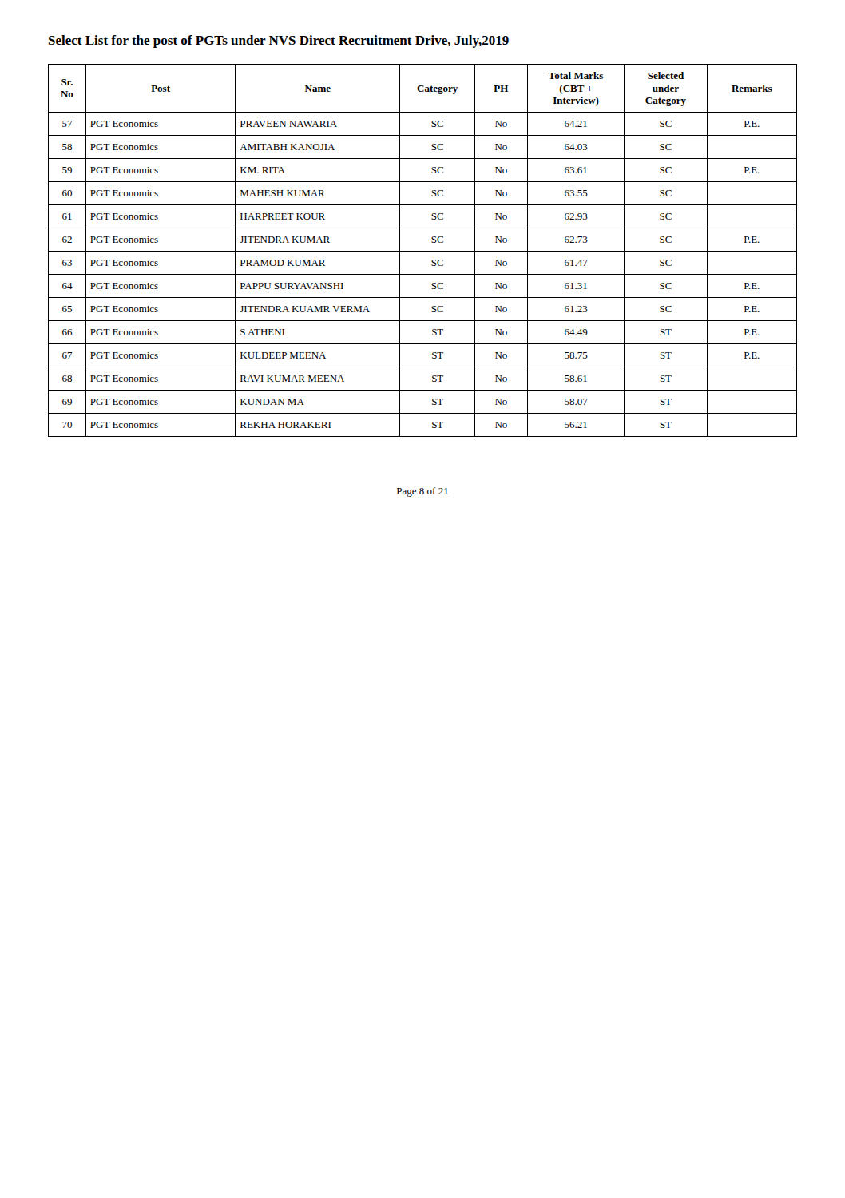Select List for the post of PGTs under NVS Direct Recruitment Drive, July,2019
| Sr. No | Post | Name | Category | PH | Total Marks (CBT + Interview) | Selected under Category | Remarks |
| --- | --- | --- | --- | --- | --- | --- | --- |
| 57 | PGT Economics | PRAVEEN NAWARIA | SC | No | 64.21 | SC | P.E. |
| 58 | PGT Economics | AMITABH KANOJIA | SC | No | 64.03 | SC | |
| 59 | PGT Economics | KM. RITA | SC | No | 63.61 | SC | P.E. |
| 60 | PGT Economics | MAHESH KUMAR | SC | No | 63.55 | SC | |
| 61 | PGT Economics | HARPREET KOUR | SC | No | 62.93 | SC | |
| 62 | PGT Economics | JITENDRA KUMAR | SC | No | 62.73 | SC | P.E. |
| 63 | PGT Economics | PRAMOD KUMAR | SC | No | 61.47 | SC | |
| 64 | PGT Economics | PAPPU SURYAVANSHI | SC | No | 61.31 | SC | P.E. |
| 65 | PGT Economics | JITENDRA KUAMR VERMA | SC | No | 61.23 | SC | P.E. |
| 66 | PGT Economics | S ATHENI | ST | No | 64.49 | ST | P.E. |
| 67 | PGT Economics | KULDEEP MEENA | ST | No | 58.75 | ST | P.E. |
| 68 | PGT Economics | RAVI KUMAR MEENA | ST | No | 58.61 | ST | |
| 69 | PGT Economics | KUNDAN MA | ST | No | 58.07 | ST | |
| 70 | PGT Economics | REKHA HORAKERI | ST | No | 56.21 | ST | |
Page 8 of 21